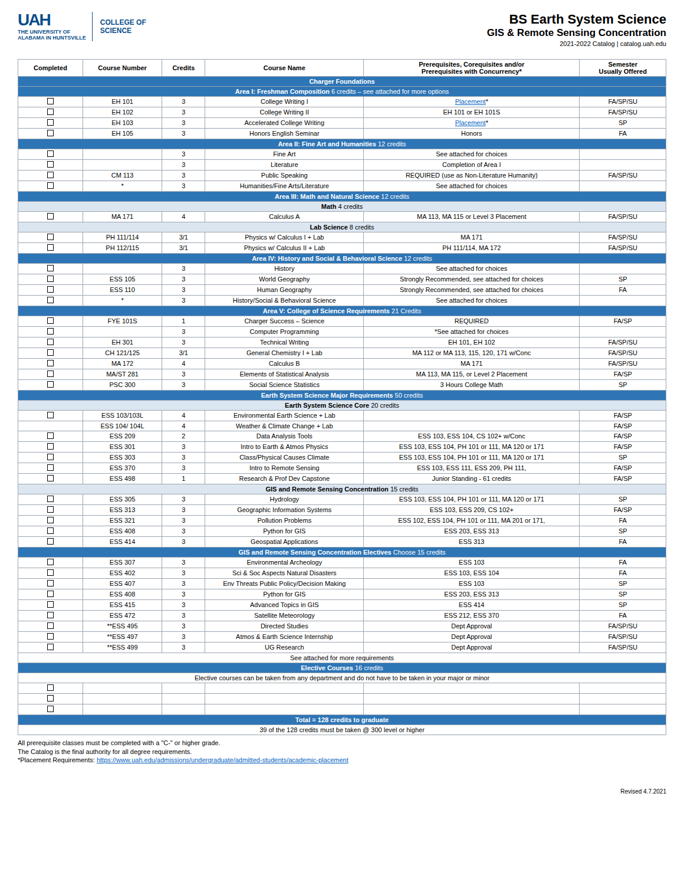UAH
THE UNIVERSITY OF
ALABAMA IN HUNTSVILLE
COLLEGE OF
SCIENCE
BS Earth System Science
GIS & Remote Sensing Concentration
2021-2022 Catalog | catalog.uah.edu
| Completed | Course Number | Credits | Course Name | Prerequisites, Corequisites and/or Prerequisites with Concurrency* | Semester Usually Offered |
| --- | --- | --- | --- | --- | --- |
| Charger Foundations |
| Area I: Freshman Composition 6 credits – see attached for more options |
| | EH 101 | 3 | College Writing I | Placement * | FA/SP/SU |
| | EH 102 | 3 | College Writing II | EH 101 or EH 101S | FA/SP/SU |
| | EH 103 | 3 | Accelerated College Writing | Placement * | SP |
| | EH 105 | 3 | Honors English Seminar | Honors | FA |
| Area II: Fine Art and Humanities 12 credits |
| | | 3 | Fine Art | See attached for choices | |
| | | 3 | Literature | Completion of Area I | |
| | CM 113 | 3 | Public Speaking | REQUIRED (use as Non-Literature Humanity) | FA/SP/SU |
| | * | 3 | Humanities/Fine Arts/Literature | See attached for choices | |
| Area III: Math and Natural Science 12 credits |
| Math 4 credits |
| | MA 171 | 4 | Calculus A | MA 113, MA 115 or Level 3 Placement | FA/SP/SU |
| Lab Science 8 credits |
| | PH 111/114 | 3/1 | Physics w/ Calculus I + Lab | MA 171 | FA/SP/SU |
| | PH 112/115 | 3/1 | Physics w/ Calculus II + Lab | PH 111/114, MA 172 | FA/SP/SU |
| Area IV: History and Social & Behavioral Science 12 credits |
| | | 3 | History | See attached for choices | |
| | ESS 105 | 3 | World Geography | Strongly Recommended, see attached for choices | SP |
| | ESS 110 | 3 | Human Geography | Strongly Recommended, see attached for choices | FA |
| | * | 3 | History/Social & Behavioral Science | See attached for choices | |
| Area V: College of Science Requirements 21 Credits |
| | FYE 101S | 1 | Charger Success – Science | REQUIRED | FA/SP |
| | | 3 | Computer Programming | *See attached for choices | |
| | EH 301 | 3 | Technical Writing | EH 101, EH 102 | FA/SP/SU |
| | CH 121/125 | 3/1 | General Chemistry I + Lab | MA 112 or MA 113, 115, 120, 171 w/Conc | FA/SP/SU |
| | MA 172 | 4 | Calculus B | MA 171 | FA/SP/SU |
| | MA/ST 281 | 3 | Elements of Statistical Analysis | MA 113, MA 115, or Level 2 Placement | FA/SP |
| | PSC 300 | 3 | Social Science Statistics | 3 Hours College Math | SP |
| Earth System Science Major Requirements 50 credits |
| Earth System Science Core 20 credits |
| | ESS 103/103L | 4 | Environmental Earth Science + Lab | | FA/SP |
| | ESS 104/ 104L | 4 | Weather & Climate Change + Lab | | FA/SP |
| | ESS 209 | 2 | Data Analysis Tools | ESS 103, ESS 104, CS 102+ w/Conc | FA/SP |
| | ESS 301 | 3 | Intro to Earth & Atmos Physics | ESS 103, ESS 104, PH 101 or 111, MA 120 or 171 | FA/SP |
| | ESS 303 | 3 | Class/Physical Causes Climate | ESS 103, ESS 104, PH 101 or 111, MA 120 or 171 | SP |
| | ESS 370 | 3 | Intro to Remote Sensing | ESS 103, ESS 111, ESS 209, PH 111, | FA/SP |
| | ESS 498 | 1 | Research & Prof Dev Capstone | Junior Standing - 61 credits | FA/SP |
| GIS and Remote Sensing Concentration 15 credits |
| | ESS 305 | 3 | Hydrology | ESS 103, ESS 104, PH 101 or 111, MA 120 or 171 | SP |
| | ESS 313 | 3 | Geographic Information Systems | ESS 103, ESS 209, CS 102+ | FA/SP |
| | ESS 321 | 3 | Pollution Problems | ESS 102, ESS 104, PH 101 or 111, MA 201 or 171, | FA |
| | ESS 408 | 3 | Python for GIS | ESS 203, ESS 313 | SP |
| | ESS 414 | 3 | Geospatial Applications | ESS 313 | FA |
| GIS and Remote Sensing Concentration Electives Choose 15 credits |
| | ESS 307 | 3 | Environmental Archeology | ESS 103 | FA |
| | ESS 402 | 3 | Sci & Soc Aspects Natural Disasters | ESS 103, ESS 104 | FA |
| | ESS 407 | 3 | Env Threats Public Policy/Decision Making | ESS 103 | SP |
| | ESS 408 | 3 | Python for GIS | ESS 203, ESS 313 | SP |
| | ESS 415 | 3 | Advanced Topics in GIS | ESS 414 | SP |
| | ESS 472 | 3 | Satellite Meteorology | ESS 212, ESS 370 | FA |
| | **ESS 495 | 3 | Directed Studies | Dept Approval | FA/SP/SU |
| | **ESS 497 | 3 | Atmos & Earth Science Internship | Dept Approval | FA/SP/SU |
| | **ESS 499 | 3 | UG Research | Dept Approval | FA/SP/SU |
| See attached for more requirements |
| Elective Courses 16 credits |
| Elective courses can be taken from any department and do not have to be taken in your major or minor |
| Total = 128 credits to graduate |
| 39 of the 128 credits must be taken @ 300 level or higher |
All prerequisite classes must be completed with a "C-" or higher grade.
The Catalog is the final authority for all degree requirements.
*Placement Requirements: https://www.uah.edu/admissions/undergraduate/admitted-students/academic-placement
Revised 4.7.2021